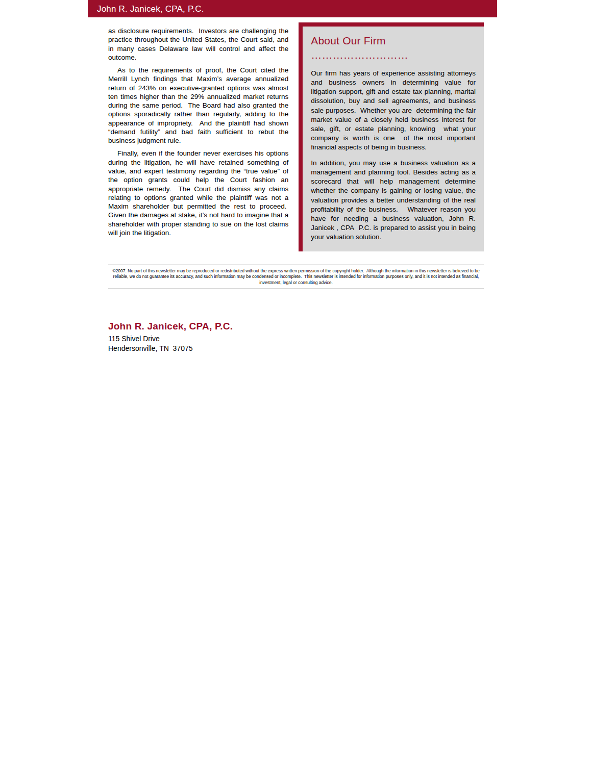John R. Janicek, CPA, P.C.
as disclosure requirements. Investors are challenging the practice throughout the United States, the Court said, and in many cases Delaware law will control and affect the outcome.
As to the requirements of proof, the Court cited the Merrill Lynch findings that Maxim’s average annualized return of 243% on executive-granted options was almost ten times higher than the 29% annualized market returns during the same period. The Board had also granted the options sporadically rather than regularly, adding to the appearance of impropriety. And the plaintiff had shown “demand futility” and bad faith sufficient to rebut the business judgment rule.
Finally, even if the founder never exercises his options during the litigation, he will have retained something of value, and expert testimony regarding the “true value” of the option grants could help the Court fashion an appropriate remedy. The Court did dismiss any claims relating to options granted while the plaintiff was not a Maxim shareholder but permitted the rest to proceed. Given the damages at stake, it’s not hard to imagine that a shareholder with proper standing to sue on the lost claims will join the litigation.
About Our Firm ………………………
Our firm has years of experience assisting attorneys and business owners in determining value for litigation support, gift and estate tax planning, marital dissolution, buy and sell agreements, and business sale purposes. Whether you are determining the fair market value of a closely held business interest for sale, gift, or estate planning, knowing what your company is worth is one of the most important financial aspects of being in business.
In addition, you may use a business valuation as a management and planning tool. Besides acting as a scorecard that will help management determine whether the company is gaining or losing value, the valuation provides a better understanding of the real profitability of the business. Whatever reason you have for needing a business valuation, John R. Janicek , CPA P.C. is prepared to assist you in being your valuation solution.
©2007. No part of this newsletter may be reproduced or redistributed without the express written permission of the copyright holder. Although the information in this newsletter is believed to be reliable, we do not guarantee its accuracy, and such information may be condensed or incomplete. This newsletter is intended for information purposes only, and it is not intended as financial, investment, legal or consulting advice.
John R. Janicek, CPA, P.C.
115 Shivel Drive
Hendersonville, TN 37075